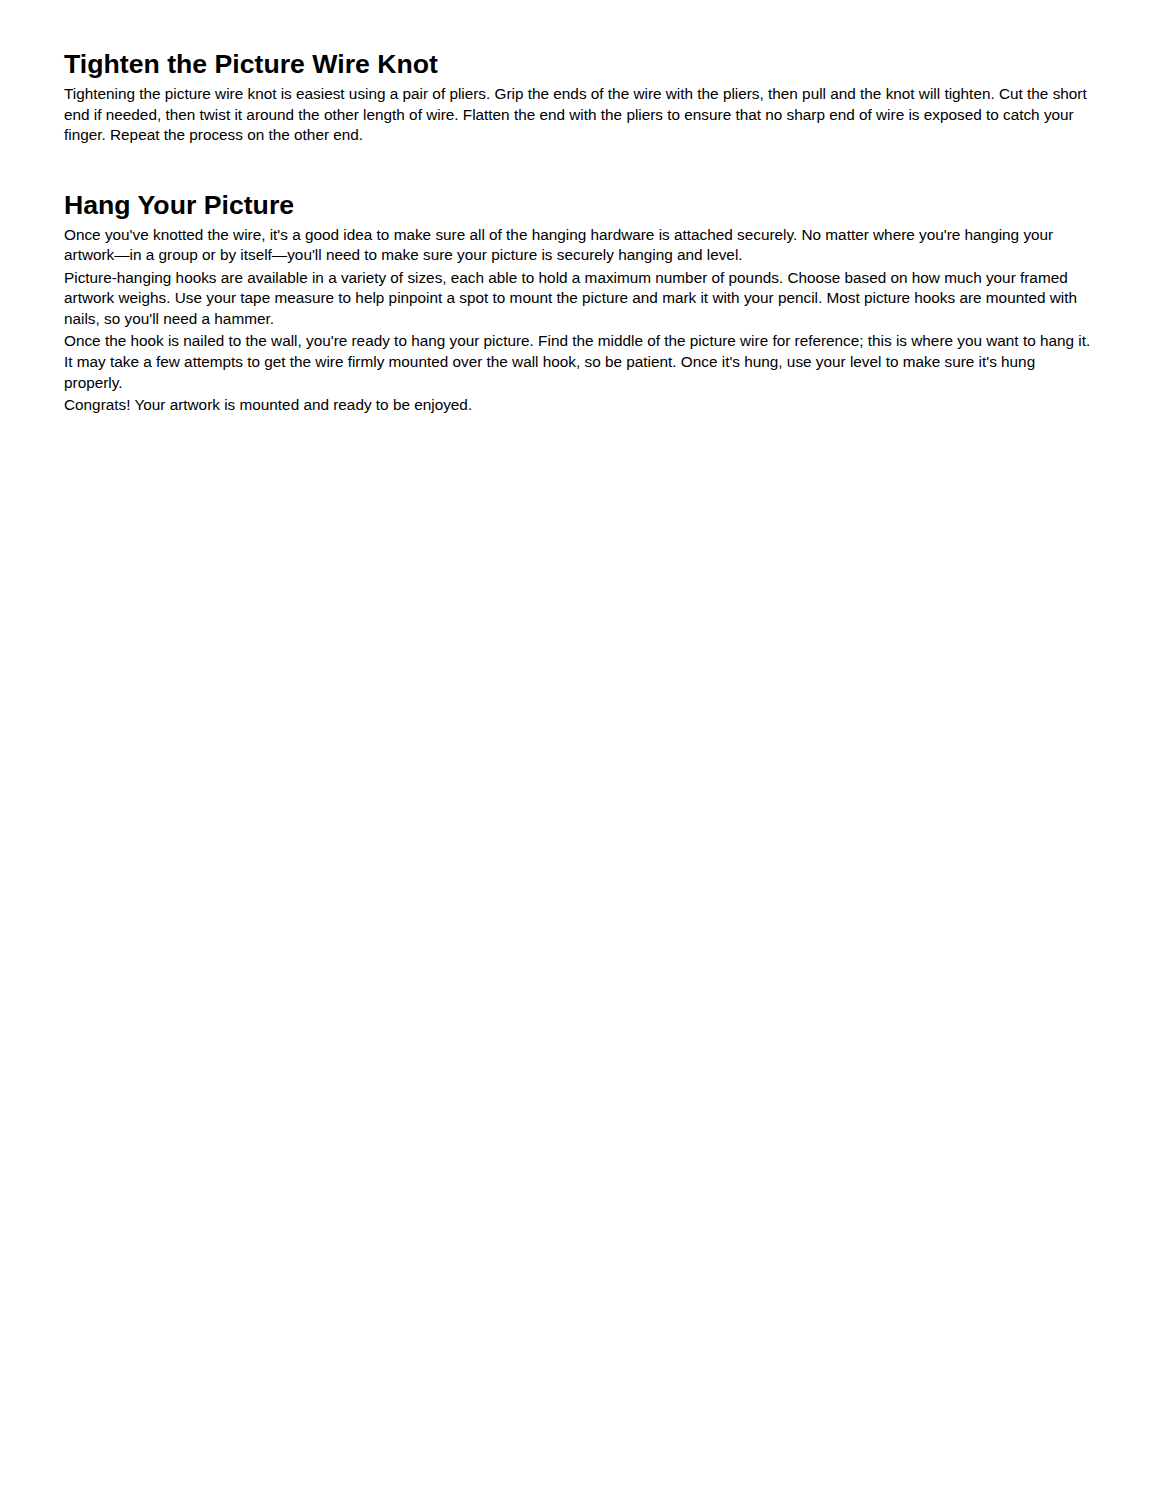Tighten the Picture Wire Knot
Tightening the picture wire knot is easiest using a pair of pliers. Grip the ends of the wire with the pliers, then pull and the knot will tighten. Cut the short end if needed, then twist it around the other length of wire. Flatten the end with the pliers to ensure that no sharp end of wire is exposed to catch your finger. Repeat the process on the other end.
Hang Your Picture
Once you've knotted the wire, it's a good idea to make sure all of the hanging hardware is attached securely. No matter where you're hanging your artwork—in a group or by itself—you'll need to make sure your picture is securely hanging and level.
Picture-hanging hooks are available in a variety of sizes, each able to hold a maximum number of pounds. Choose based on how much your framed artwork weighs. Use your tape measure to help pinpoint a spot to mount the picture and mark it with your pencil. Most picture hooks are mounted with nails, so you'll need a hammer.
Once the hook is nailed to the wall, you're ready to hang your picture. Find the middle of the picture wire for reference; this is where you want to hang it. It may take a few attempts to get the wire firmly mounted over the wall hook, so be patient. Once it's hung, use your level to make sure it's hung properly.
Congrats! Your artwork is mounted and ready to be enjoyed.